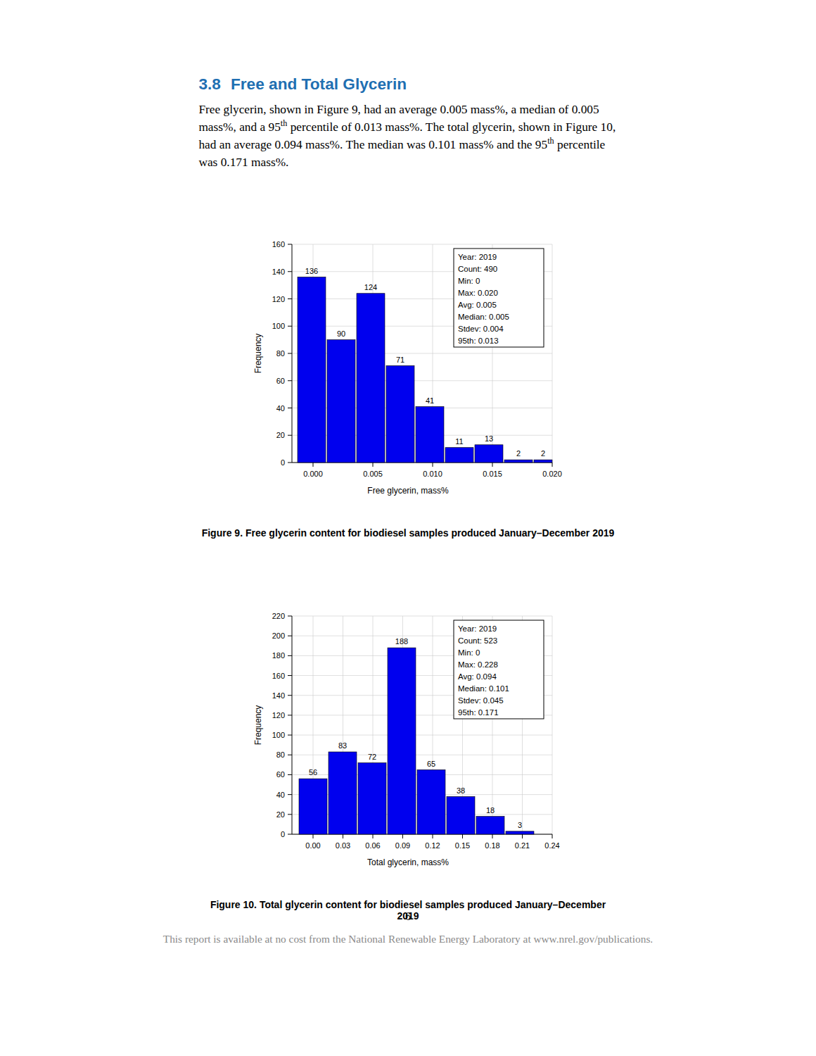3.8 Free and Total Glycerin
Free glycerin, shown in Figure 9, had an average 0.005 mass%, a median of 0.005 mass%, and a 95th percentile of 0.013 mass%. The total glycerin, shown in Figure 10, had an average 0.094 mass%. The median was 0.101 mass% and the 95th percentile was 0.171 mass%.
0 20 40 60 80 100 120 140 160 0.000 0.005 0.010 0.015 0.020 136 90 124 71 41 11 13 2 2 Free glycerin, mass% Frequency Year: 2019 Count: 490 Min: 0 Max: 0.020 Avg: 0.005 Median: 0.005 Stdev: 0.004 95th: 0.013
Figure 9. Free glycerin content for biodiesel samples produced January–December 2019
0 20 40 60 80 100 120 140 160 180 200 220 0.00 0.03 0.06 0.09 0.12 0.15 0.18 0.21 0.24 56 83 72 188 65 38 18 3 Total glycerin, mass% Frequency Year: 2019 Count: 523 Min: 0 Max: 0.228 Avg: 0.094 Median: 0.101 Stdev: 0.045 95th: 0.171
Figure 10. Total glycerin content for biodiesel samples produced January–December 2019
6
This report is available at no cost from the National Renewable Energy Laboratory at www.nrel.gov/publications.